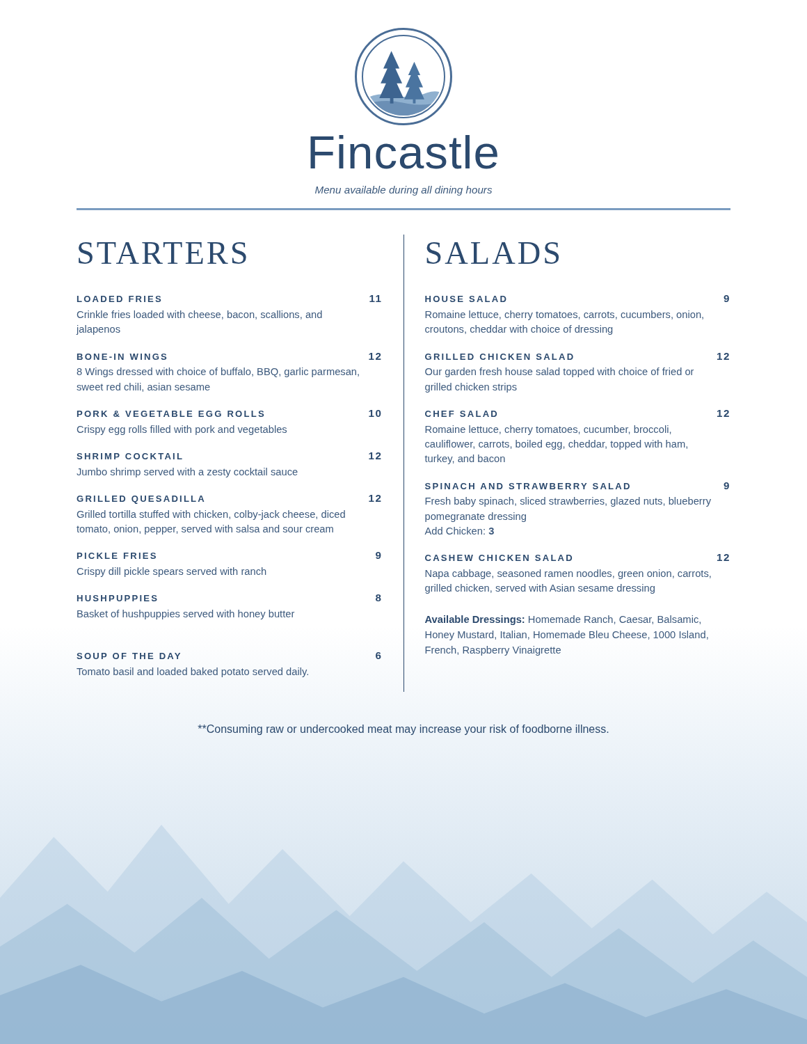Fincastle
Menu available during all dining hours
STARTERS
Loaded Fries 11
Crinkle fries loaded with cheese, bacon, scallions, and jalapenos
Bone-In Wings 12
8 Wings dressed with choice of buffalo, BBQ, garlic parmesan, sweet red chili, asian sesame
Pork & Vegetable Egg Rolls 10
Crispy egg rolls filled with pork and vegetables
Shrimp Cocktail 12
Jumbo shrimp served with a zesty cocktail sauce
Grilled Quesadilla 12
Grilled tortilla stuffed with chicken, colby-jack cheese, diced tomato, onion, pepper, served with salsa and sour cream
Pickle Fries 9
Crispy dill pickle spears served with ranch
Hushpuppies 8
Basket of hushpuppies served with honey butter
Soup of the Day 6
Tomato basil and loaded baked potato served daily.
SALADS
House Salad 9
Romaine lettuce, cherry tomatoes, carrots, cucumbers, onion, croutons, cheddar with choice of dressing
Grilled Chicken Salad 12
Our garden fresh house salad topped with choice of fried or grilled chicken strips
Chef Salad 12
Romaine lettuce, cherry tomatoes, cucumber, broccoli, cauliflower, carrots, boiled egg, cheddar, topped with ham, turkey, and bacon
Spinach and Strawberry Salad 9
Fresh baby spinach, sliced strawberries, glazed nuts, blueberry pomegranate dressing
Add Chicken: 3
Cashew Chicken Salad 12
Napa cabbage, seasoned ramen noodles, green onion, carrots, grilled chicken, served with Asian sesame dressing
Available Dressings: Homemade Ranch, Caesar, Balsamic, Honey Mustard, Italian, Homemade Bleu Cheese, 1000 Island, French, Raspberry Vinaigrette
**Consuming raw or undercooked meat may increase your risk of foodborne illness.